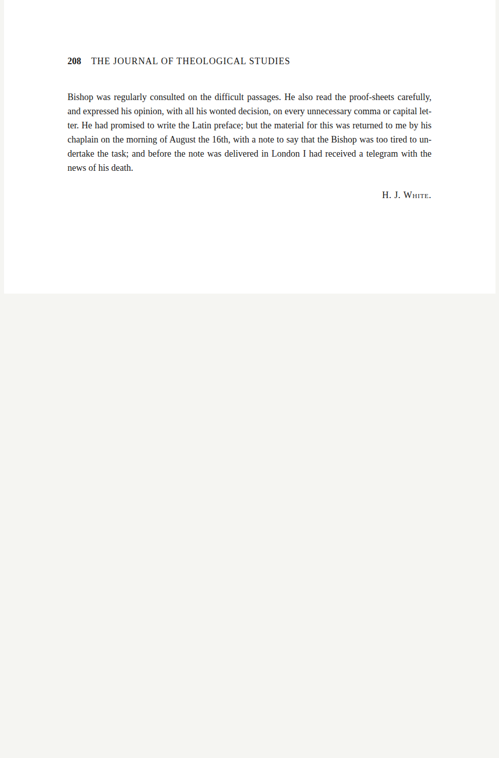208 The Journal of Theological Studies
Bishop was regularly consulted on the difficult passages. He also read the proof-sheets carefully, and expressed his opinion, with all his wonted decision, on every unnecessary comma or capital letter. He had promised to write the Latin preface; but the material for this was returned to me by his chaplain on the morning of August the 16th, with a note to say that the Bishop was too tired to undertake the task; and before the note was delivered in London I had received a telegram with the news of his death.
H. J. White.